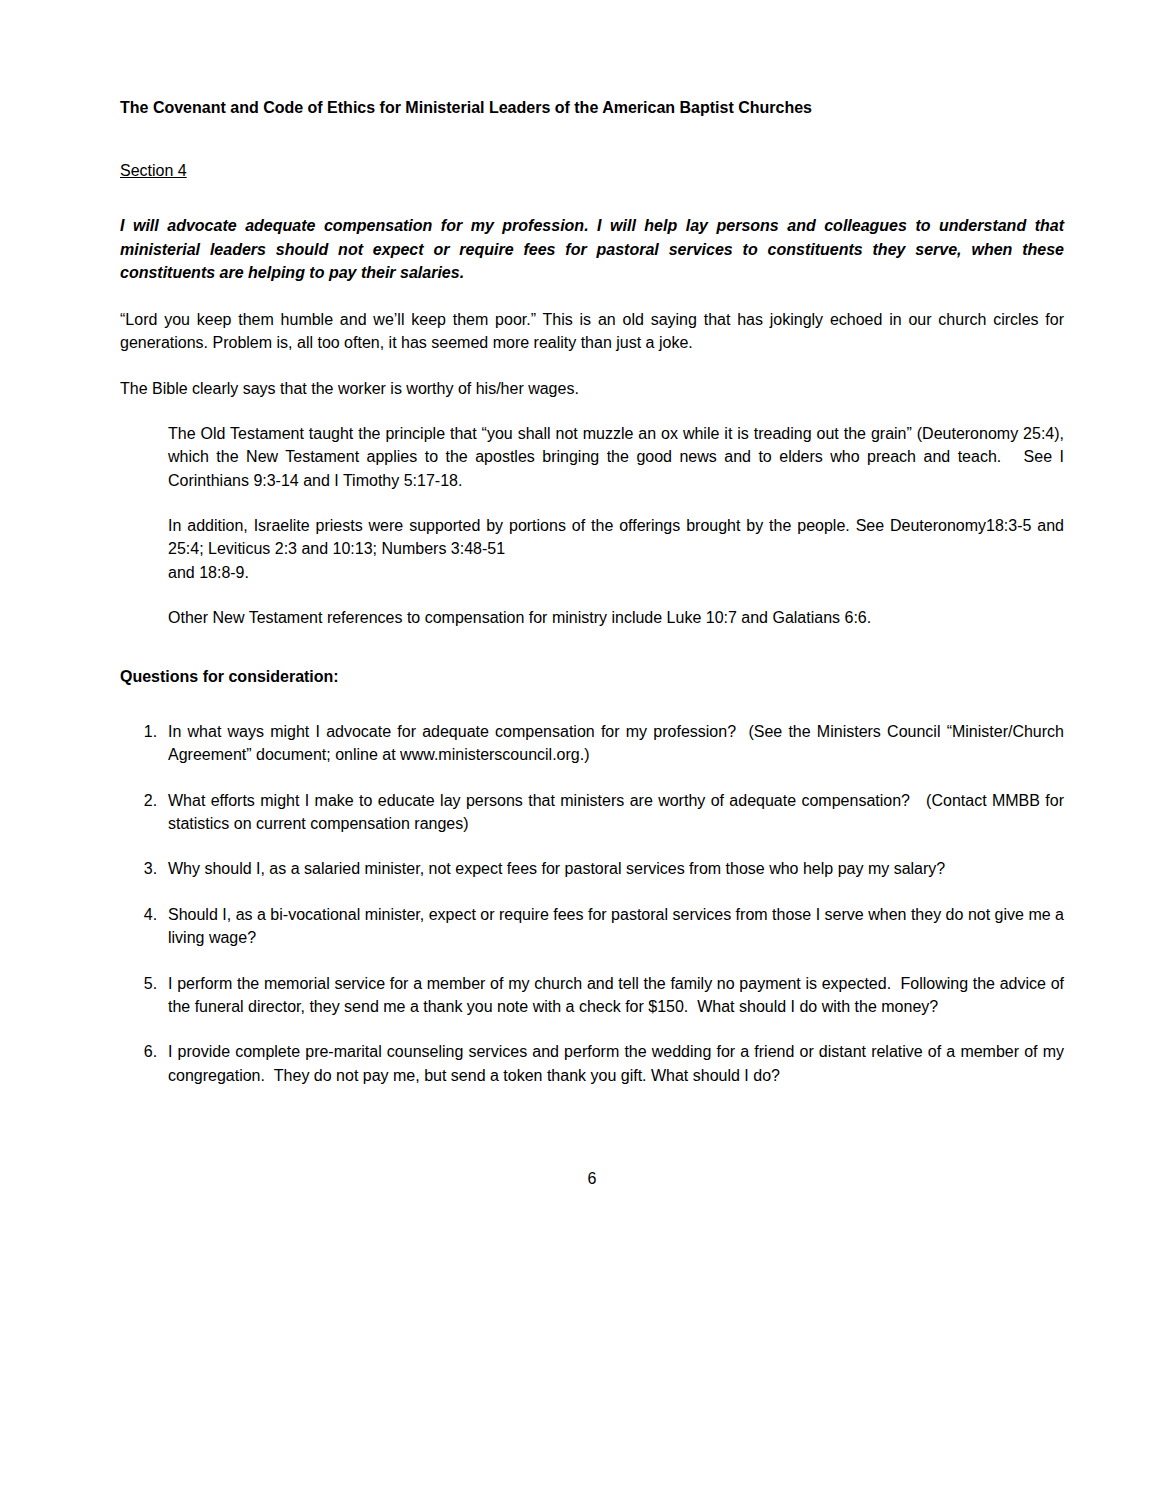The Covenant and Code of Ethics for Ministerial Leaders of the American Baptist Churches
Section 4
I will advocate adequate compensation for my profession. I will help lay persons and colleagues to understand that ministerial leaders should not expect or require fees for pastoral services to constituents they serve, when these constituents are helping to pay their salaries.
“Lord you keep them humble and we’ll keep them poor.” This is an old saying that has jokingly echoed in our church circles for generations. Problem is, all too often, it has seemed more reality than just a joke.
The Bible clearly says that the worker is worthy of his/her wages.
The Old Testament taught the principle that “you shall not muzzle an ox while it is treading out the grain” (Deuteronomy 25:4), which the New Testament applies to the apostles bringing the good news and to elders who preach and teach. See I Corinthians 9:3-14 and I Timothy 5:17-18.
In addition, Israelite priests were supported by portions of the offerings brought by the people. See Deuteronomy18:3-5 and 25:4; Leviticus 2:3 and 10:13; Numbers 3:48-51
and 18:8-9.
Other New Testament references to compensation for ministry include Luke 10:7 and Galatians 6:6.
Questions for consideration:
In what ways might I advocate for adequate compensation for my profession? (See the Ministers Council “Minister/Church Agreement” document; online at www.ministerscouncil.org.)
What efforts might I make to educate lay persons that ministers are worthy of adequate compensation? (Contact MMBB for statistics on current compensation ranges)
Why should I, as a salaried minister, not expect fees for pastoral services from those who help pay my salary?
Should I, as a bi-vocational minister, expect or require fees for pastoral services from those I serve when they do not give me a living wage?
I perform the memorial service for a member of my church and tell the family no payment is expected. Following the advice of the funeral director, they send me a thank you note with a check for $150. What should I do with the money?
I provide complete pre-marital counseling services and perform the wedding for a friend or distant relative of a member of my congregation. They do not pay me, but send a token thank you gift. What should I do?
6